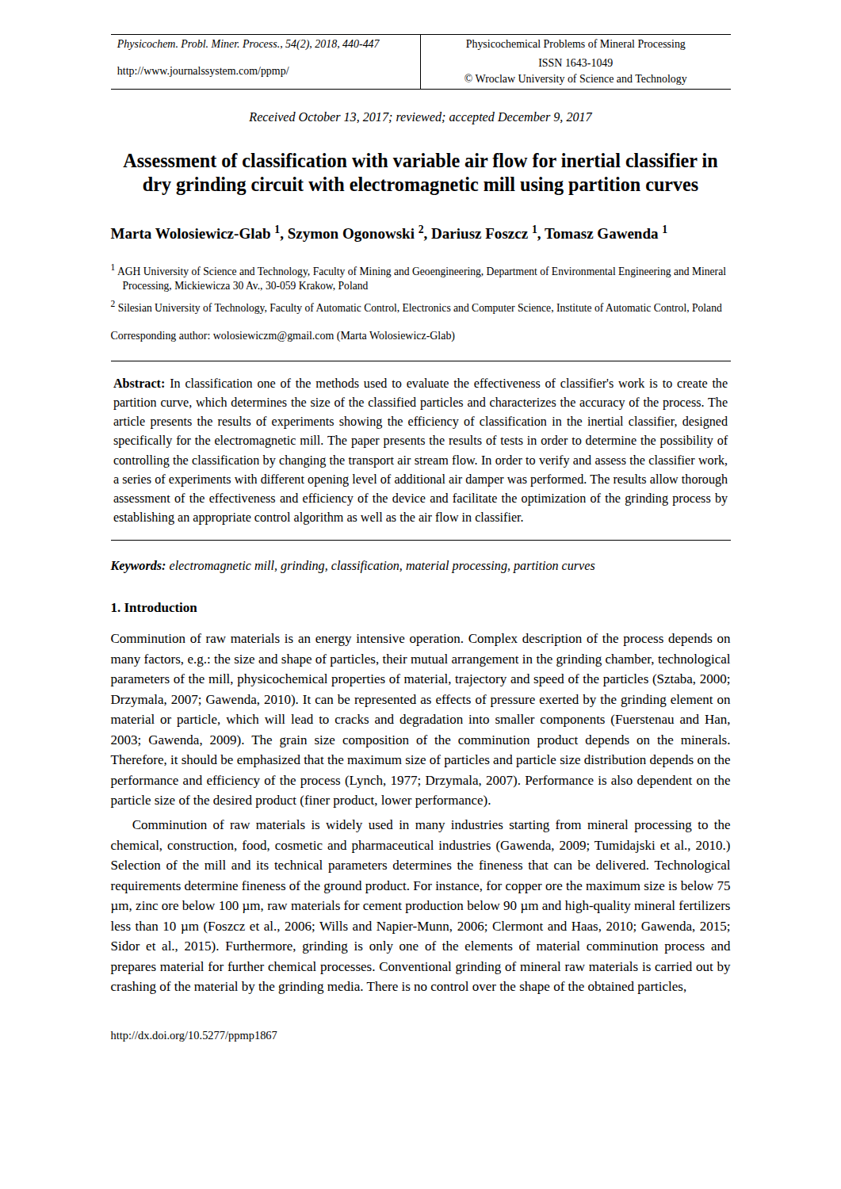| Physicochem. Probl. Miner. Process., 54(2), 2018, 440-447 | Physicochemical Problems of Mineral Processing |
| http://www.journalssystem.com/ppmp/ | ISSN 1643-1049 © Wroclaw University of Science and Technology |
Received October 13, 2017; reviewed; accepted December 9, 2017
Assessment of classification with variable air flow for inertial classifier in dry grinding circuit with electromagnetic mill using partition curves
Marta Wolosiewicz-Glab 1, Szymon Ogonowski 2, Dariusz Foszcz 1, Tomasz Gawenda 1
1 AGH University of Science and Technology, Faculty of Mining and Geoengineering, Department of Environmental Engineering and Mineral Processing, Mickiewicza 30 Av., 30-059 Krakow, Poland
2 Silesian University of Technology, Faculty of Automatic Control, Electronics and Computer Science, Institute of Automatic Control, Poland
Corresponding author: wolosiewiczm@gmail.com (Marta Wolosiewicz-Glab)
Abstract: In classification one of the methods used to evaluate the effectiveness of classifier's work is to create the partition curve, which determines the size of the classified particles and characterizes the accuracy of the process. The article presents the results of experiments showing the efficiency of classification in the inertial classifier, designed specifically for the electromagnetic mill. The paper presents the results of tests in order to determine the possibility of controlling the classification by changing the transport air stream flow. In order to verify and assess the classifier work, a series of experiments with different opening level of additional air damper was performed. The results allow thorough assessment of the effectiveness and efficiency of the device and facilitate the optimization of the grinding process by establishing an appropriate control algorithm as well as the air flow in classifier.
Keywords: electromagnetic mill, grinding, classification, material processing, partition curves
1. Introduction
Comminution of raw materials is an energy intensive operation. Complex description of the process depends on many factors, e.g.: the size and shape of particles, their mutual arrangement in the grinding chamber, technological parameters of the mill, physicochemical properties of material, trajectory and speed of the particles (Sztaba, 2000; Drzymala, 2007; Gawenda, 2010). It can be represented as effects of pressure exerted by the grinding element on material or particle, which will lead to cracks and degradation into smaller components (Fuerstenau and Han, 2003; Gawenda, 2009). The grain size composition of the comminution product depends on the minerals. Therefore, it should be emphasized that the maximum size of particles and particle size distribution depends on the performance and efficiency of the process (Lynch, 1977; Drzymala, 2007). Performance is also dependent on the particle size of the desired product (finer product, lower performance).
Comminution of raw materials is widely used in many industries starting from mineral processing to the chemical, construction, food, cosmetic and pharmaceutical industries (Gawenda, 2009; Tumidajski et al., 2010.) Selection of the mill and its technical parameters determines the fineness that can be delivered. Technological requirements determine fineness of the ground product. For instance, for copper ore the maximum size is below 75 µm, zinc ore below 100 µm, raw materials for cement production below 90 µm and high-quality mineral fertilizers less than 10 µm (Foszcz et al., 2006; Wills and Napier-Munn, 2006; Clermont and Haas, 2010; Gawenda, 2015; Sidor et al., 2015). Furthermore, grinding is only one of the elements of material comminution process and prepares material for further chemical processes. Conventional grinding of mineral raw materials is carried out by crashing of the material by the grinding media. There is no control over the shape of the obtained particles,
http://dx.doi.org/10.5277/ppmp1867